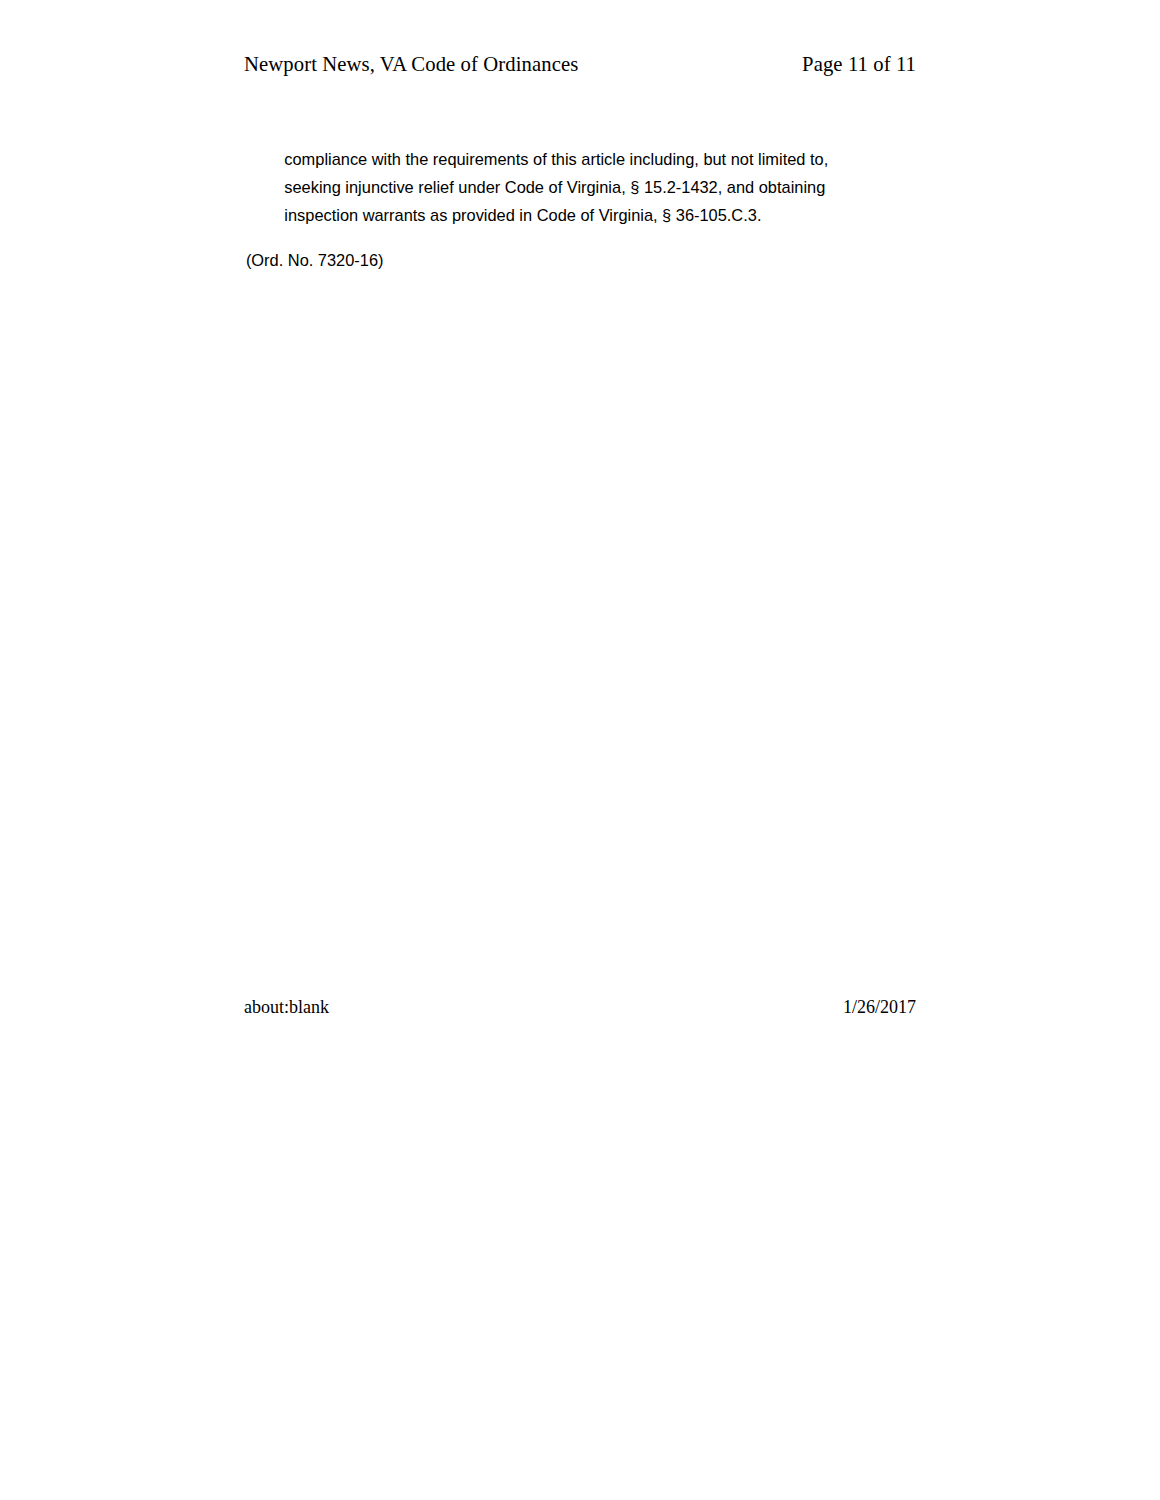Newport News, VA Code of Ordinances Page 11 of 11
compliance with the requirements of this article including, but not limited to, seeking injunctive relief under Code of Virginia, § 15.2-1432, and obtaining inspection warrants as provided in Code of Virginia, § 36-105.C.3.
(Ord. No. 7320-16)
about:blank 1/26/2017